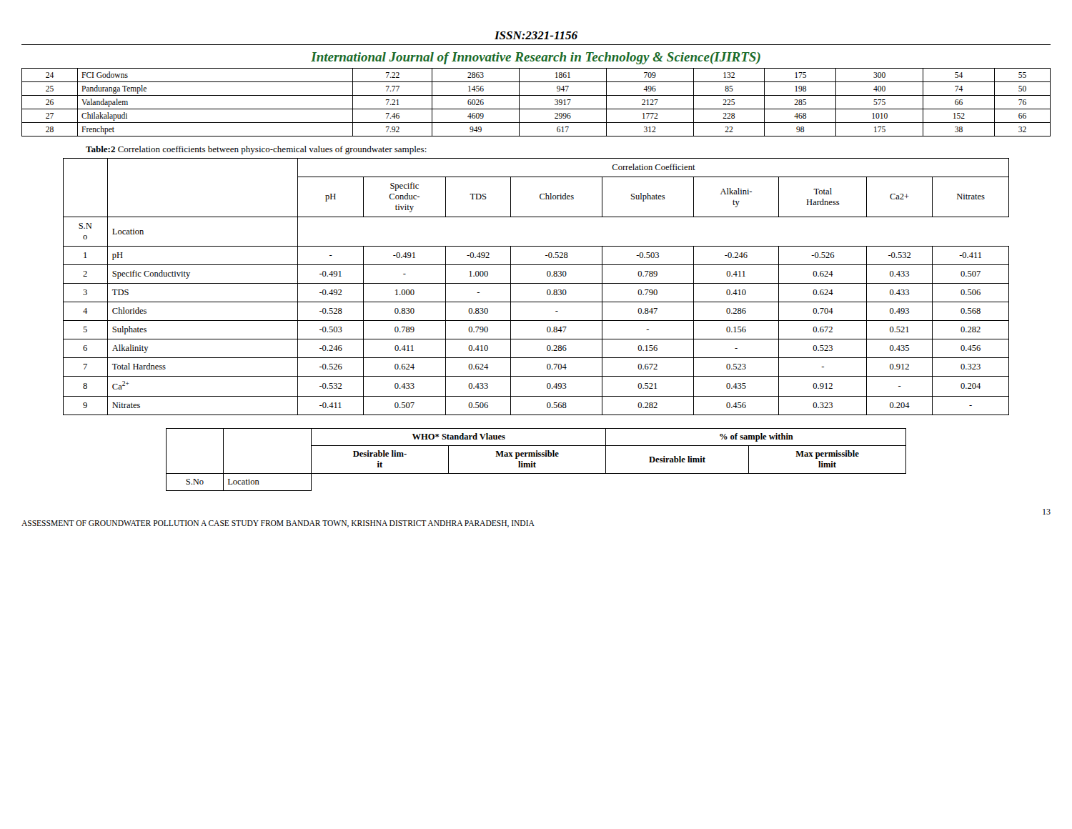ISSN:2321-1156
International Journal of Innovative Research in Technology & Science(IJIRTS)
| 24 | FCI Godowns | 7.22 | 2863 | 1861 | 709 | 132 | 175 | 300 | 54 | 55 |
| 25 | Panduranga Temple | 7.77 | 1456 | 947 | 496 | 85 | 198 | 400 | 74 | 50 |
| 26 | Valandapalem | 7.21 | 6026 | 3917 | 2127 | 225 | 285 | 575 | 66 | 76 |
| 27 | Chilakalapudi | 7.46 | 4609 | 2996 | 1772 | 228 | 468 | 1010 | 152 | 66 |
| 28 | Frenchpet | 7.92 | 949 | 617 | 312 | 22 | 98 | 175 | 38 | 32 |
Table:2 Correlation coefficients between physico-chemical values of groundwater samples:
| | | Correlation Coefficient |
| pH | Specific Conduc- tivity | TDS | Chlorides | Sulphates | Alkalini- ty | Total Hardness | Ca2+ | Nitrates |
| S.N o | Location | |
| 1 | pH | - | -0.491 | -0.492 | -0.528 | -0.503 | -0.246 | -0.526 | -0.532 | -0.411 |
| 2 | Specific Conductivity | -0.491 | - | 1.000 | 0.830 | 0.789 | 0.411 | 0.624 | 0.433 | 0.507 |
| 3 | TDS | -0.492 | 1.000 | - | 0.830 | 0.790 | 0.410 | 0.624 | 0.433 | 0.506 |
| 4 | Chlorides | -0.528 | 0.830 | 0.830 | - | 0.847 | 0.286 | 0.704 | 0.493 | 0.568 |
| 5 | Sulphates | -0.503 | 0.789 | 0.790 | 0.847 | - | 0.156 | 0.672 | 0.521 | 0.282 |
| 6 | Alkalinity | -0.246 | 0.411 | 0.410 | 0.286 | 0.156 | - | 0.523 | 0.435 | 0.456 |
| 7 | Total Hardness | -0.526 | 0.624 | 0.624 | 0.704 | 0.672 | 0.523 | - | 0.912 | 0.323 |
| 8 | Ca 2+ | -0.532 | 0.433 | 0.433 | 0.493 | 0.521 | 0.435 | 0.912 | - | 0.204 |
| 9 | Nitrates | -0.411 | 0.507 | 0.506 | 0.568 | 0.282 | 0.456 | 0.323 | 0.204 | - |
| | | WHO* Standard Vlaues | % of sample within |
| Desirable lim- it | Max permissible limit | Desirable limit | Max permissible limit |
| S.No | Location | |
13
ASSESSMENT OF GROUNDWATER POLLUTION A CASE STUDY FROM BANDAR TOWN, KRISHNA DISTRICT ANDHRA PARADESH, INDIA